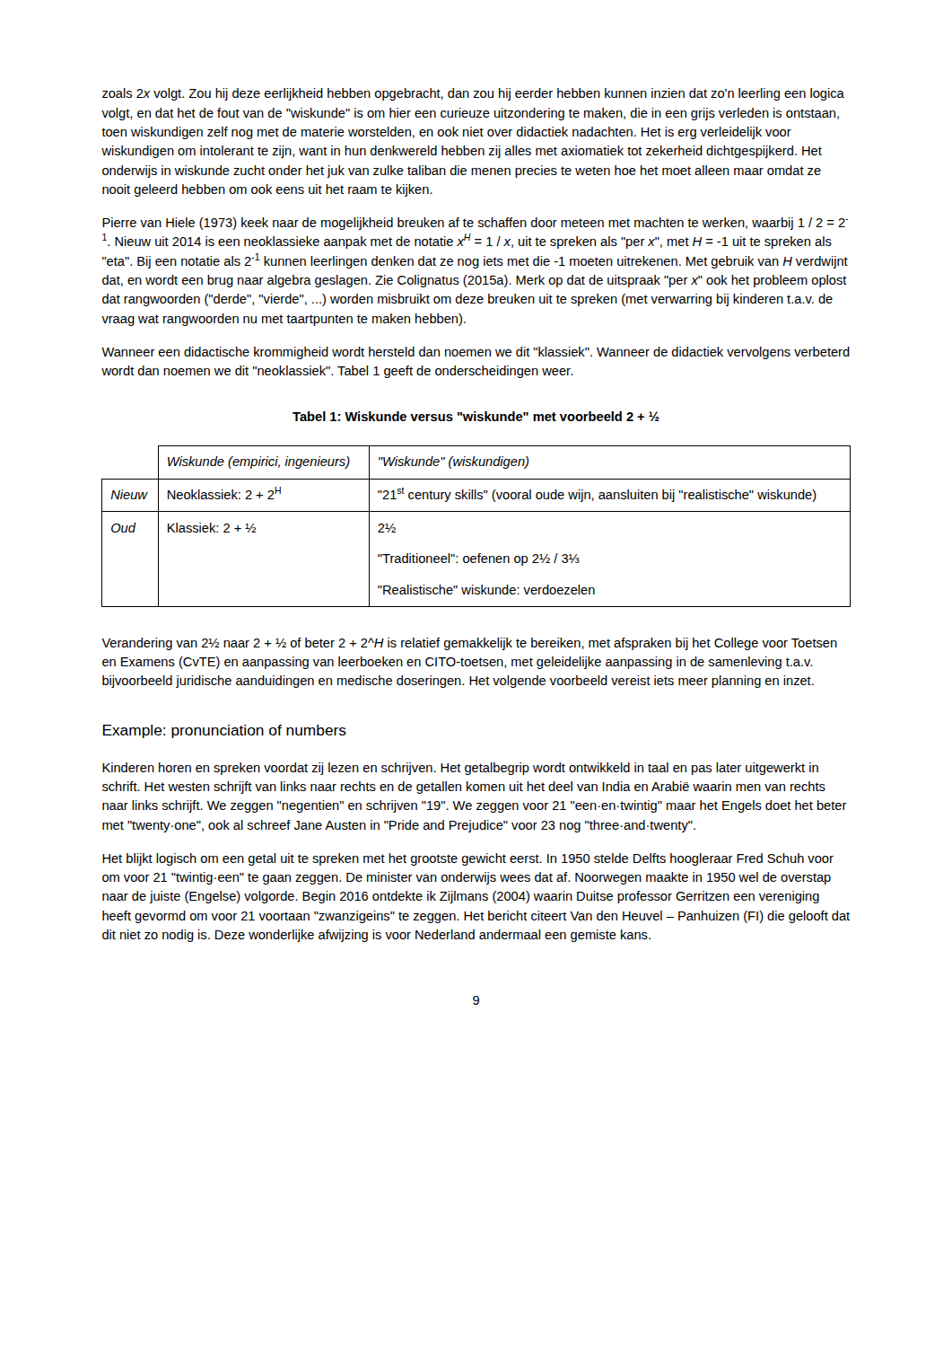zoals 2x volgt. Zou hij deze eerlijkheid hebben opgebracht, dan zou hij eerder hebben kunnen inzien dat zo'n leerling een logica volgt, en dat het de fout van de "wiskunde" is om hier een curieuze uitzondering te maken, die in een grijs verleden is ontstaan, toen wiskundigen zelf nog met de materie worstelden, en ook niet over didactiek nadachten. Het is erg verleidelijk voor wiskundigen om intolerant te zijn, want in hun denkwereld hebben zij alles met axiomatiek tot zekerheid dichtgespijkerd. Het onderwijs in wiskunde zucht onder het juk van zulke taliban die menen precies te weten hoe het moet alleen maar omdat ze nooit geleerd hebben om ook eens uit het raam te kijken.
Pierre van Hiele (1973) keek naar de mogelijkheid breuken af te schaffen door meteen met machten te werken, waarbij 1 / 2 = 2-1. Nieuw uit 2014 is een neoklassieke aanpak met de notatie xH = 1 / x, uit te spreken als "per x", met H = -1 uit te spreken als "eta". Bij een notatie als 2-1 kunnen leerlingen denken dat ze nog iets met die -1 moeten uitrekenen. Met gebruik van H verdwijnt dat, en wordt een brug naar algebra geslagen. Zie Colignatus (2015a). Merk op dat de uitspraak "per x" ook het probleem oplost dat rangwoorden ("derde", "vierde", ...) worden misbruikt om deze breuken uit te spreken (met verwarring bij kinderen t.a.v. de vraag wat rangwoorden nu met taartpunten te maken hebben).
Wanneer een didactische krommigheid wordt hersteld dan noemen we dit "klassiek". Wanneer de didactiek vervolgens verbeterd wordt dan noemen we dit "neoklassiek". Tabel 1 geeft de onderscheidingen weer.
Tabel 1: Wiskunde versus "wiskunde" met voorbeeld 2 + ½
| | Wiskunde (empirici, ingenieurs) | "Wiskunde" (wiskundigen) |
| Nieuw | Neoklassiek: 2 + 2 H | "21 st century skills" (vooral oude wijn, aansluiten bij "realistische" wiskunde) |
| Oud | Klassiek: 2 + ½ | 2½ "Traditioneel": oefenen op 2½ / 3⅓ "Realistische" wiskunde: verdoezelen |
Verandering van 2½ naar 2 + ½ of beter 2 + 2^H is relatief gemakkelijk te bereiken, met afspraken bij het College voor Toetsen en Examens (CvTE) en aanpassing van leerboeken en CITO-toetsen, met geleidelijke aanpassing in de samenleving t.a.v. bijvoorbeeld juridische aanduidingen en medische doseringen. Het volgende voorbeeld vereist iets meer planning en inzet.
Example: pronunciation of numbers
Kinderen horen en spreken voordat zij lezen en schrijven. Het getalbegrip wordt ontwikkeld in taal en pas later uitgewerkt in schrift. Het westen schrijft van links naar rechts en de getallen komen uit het deel van India en Arabië waarin men van rechts naar links schrijft. We zeggen "negentien" en schrijven "19". We zeggen voor 21 "een·en·twintig" maar het Engels doet het beter met "twenty·one", ook al schreef Jane Austen in "Pride and Prejudice" voor 23 nog "three·and·twenty".
Het blijkt logisch om een getal uit te spreken met het grootste gewicht eerst. In 1950 stelde Delfts hoogleraar Fred Schuh voor om voor 21 "twintig·een" te gaan zeggen. De minister van onderwijs wees dat af. Noorwegen maakte in 1950 wel de overstap naar de juiste (Engelse) volgorde. Begin 2016 ontdekte ik Zijlmans (2004) waarin Duitse professor Gerritzen een vereniging heeft gevormd om voor 21 voortaan "zwanzigeins" te zeggen. Het bericht citeert Van den Heuvel – Panhuizen (FI) die gelooft dat dit niet zo nodig is. Deze wonderlijke afwijzing is voor Nederland andermaal een gemiste kans.
9